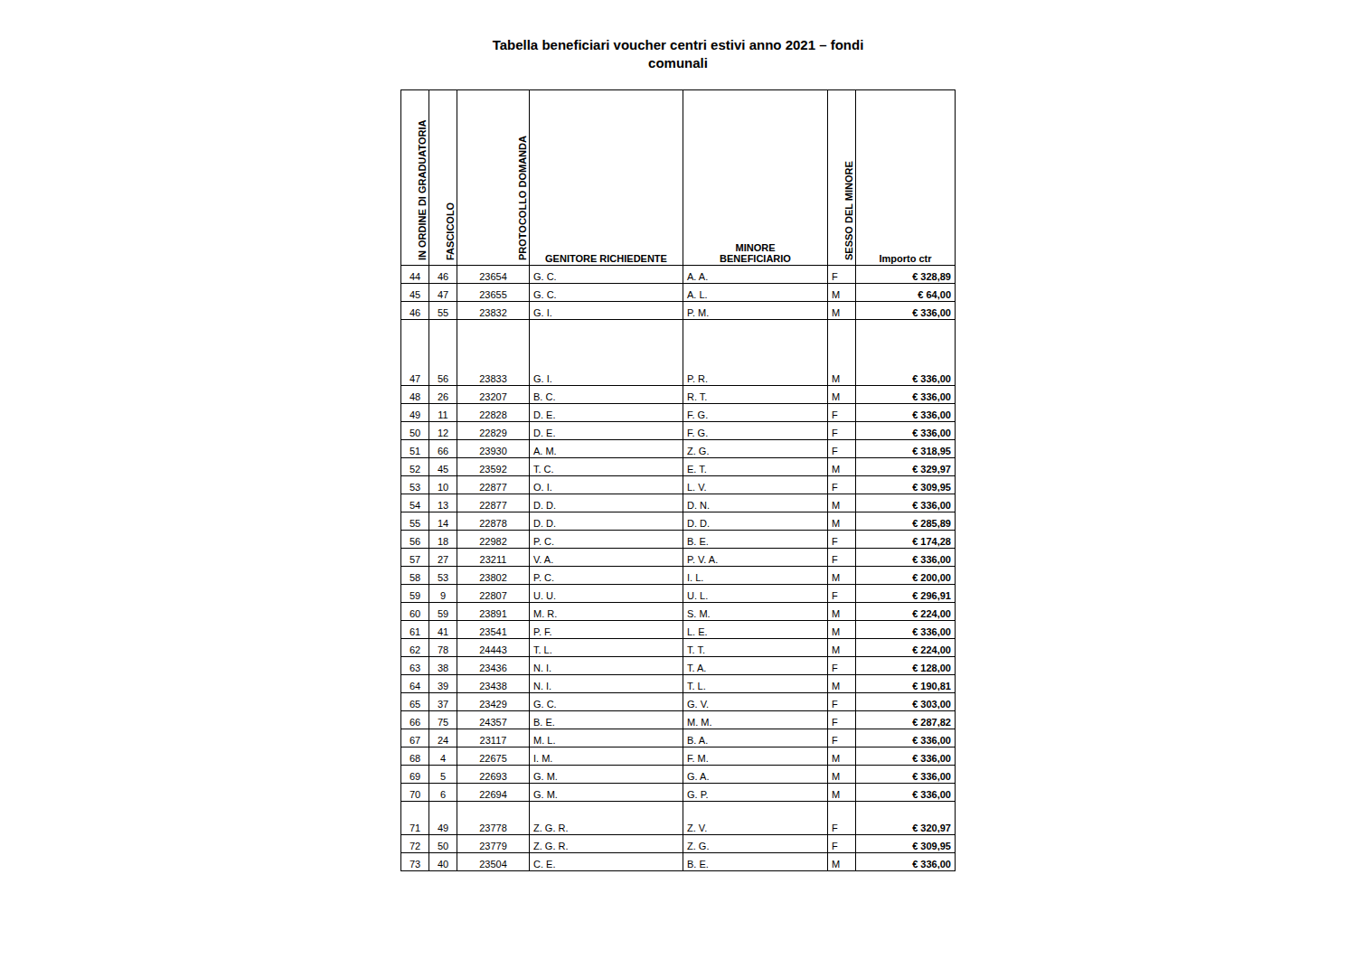Tabella beneficiari voucher centri estivi anno 2021 – fondi
comunali
| IN ORDINE DI GRADUATORIA | FASCICOLO | PROTOCOLLO DOMANDA | GENITORE RICHIEDENTE | MINORE BENEFICIARIO | SESSO DEL MINORE | Importo ctr |
| --- | --- | --- | --- | --- | --- | --- |
| 44 | 46 | 23654 | G. C. | A. A. | F | € 328,89 |
| 45 | 47 | 23655 | G. C. | A. L. | M | € 64,00 |
| 46 | 55 | 23832 | G. I. | P. M. | M | € 336,00 |
| 47 | 56 | 23833 | G. I. | P. R. | M | € 336,00 |
| 48 | 26 | 23207 | B. C. | R. T. | M | € 336,00 |
| 49 | 11 | 22828 | D. E. | F. G. | F | € 336,00 |
| 50 | 12 | 22829 | D. E. | F. G. | F | € 336,00 |
| 51 | 66 | 23930 | A. M. | Z. G. | F | € 318,95 |
| 52 | 45 | 23592 | T. C. | E. T. | M | € 329,97 |
| 53 | 10 | 22877 | O. I. | L. V. | F | € 309,95 |
| 54 | 13 | 22877 | D. D. | D. N. | M | € 336,00 |
| 55 | 14 | 22878 | D. D. | D. D. | M | € 285,89 |
| 56 | 18 | 22982 | P. C. | B. E. | F | € 174,28 |
| 57 | 27 | 23211 | V. A. | P. V. A. | F | € 336,00 |
| 58 | 53 | 23802 | P. C. | I. L. | M | € 200,00 |
| 59 | 9 | 22807 | U. U. | U. L. | F | € 296,91 |
| 60 | 59 | 23891 | M. R. | S. M. | M | € 224,00 |
| 61 | 41 | 23541 | P. F. | L. E. | M | € 336,00 |
| 62 | 78 | 24443 | T. L. | T. T. | M | € 224,00 |
| 63 | 38 | 23436 | N. I. | T. A. | F | € 128,00 |
| 64 | 39 | 23438 | N. I. | T. L. | M | € 190,81 |
| 65 | 37 | 23429 | G. C. | G. V. | F | € 303,00 |
| 66 | 75 | 24357 | B. E. | M. M. | F | € 287,82 |
| 67 | 24 | 23117 | M. L. | B. A. | F | € 336,00 |
| 68 | 4 | 22675 | I. M. | F. M. | M | € 336,00 |
| 69 | 5 | 22693 | G. M. | G. A. | M | € 336,00 |
| 70 | 6 | 22694 | G. M. | G. P. | M | € 336,00 |
| 71 | 49 | 23778 | Z. G. R. | Z. V. | F | € 320,97 |
| 72 | 50 | 23779 | Z. G. R. | Z. G. | F | € 309,95 |
| 73 | 40 | 23504 | C. E. | B. E. | M | € 336,00 |